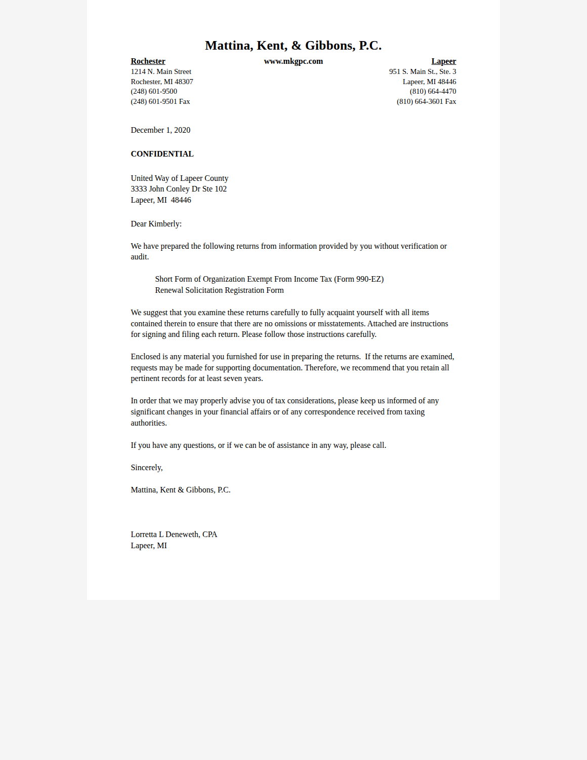Mattina, Kent, & Gibbons, P.C.
| Rochester | www.mkgpc.com | Lapeer |
| 1214 N. Main Street Rochester, MI 48307 (248) 601-9500 (248) 601-9501 Fax | | 951 S. Main St., Ste. 3 Lapeer, MI 48446 (810) 664-4470 (810) 664-3601 Fax |
December 1, 2020
CONFIDENTIAL
United Way of Lapeer County
3333 John Conley Dr Ste 102
Lapeer, MI 48446
Dear Kimberly:
We have prepared the following returns from information provided by you without verification or audit.
Short Form of Organization Exempt From Income Tax (Form 990-EZ)
Renewal Solicitation Registration Form
We suggest that you examine these returns carefully to fully acquaint yourself with all items contained therein to ensure that there are no omissions or misstatements. Attached are instructions for signing and filing each return. Please follow those instructions carefully.
Enclosed is any material you furnished for use in preparing the returns. If the returns are examined, requests may be made for supporting documentation. Therefore, we recommend that you retain all pertinent records for at least seven years.
In order that we may properly advise you of tax considerations, please keep us informed of any significant changes in your financial affairs or of any correspondence received from taxing authorities.
If you have any questions, or if we can be of assistance in any way, please call.
Sincerely,
Mattina, Kent & Gibbons, P.C.
Lorretta L Deneweth, CPA Lapeer, MI